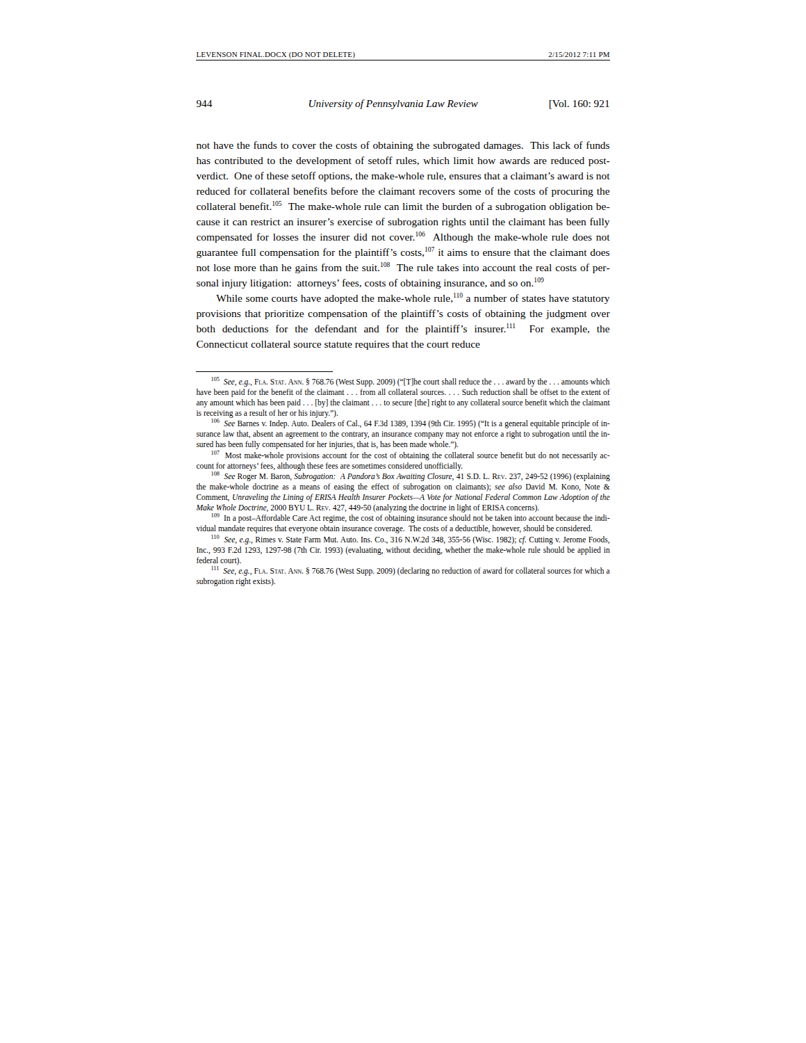Levenson final.docx (Do Not Delete) 2/15/2012 7:11 PM
944 University of Pennsylvania Law Review [Vol. 160: 921
not have the funds to cover the costs of obtaining the subrogated damages. This lack of funds has contributed to the development of setoff rules, which limit how awards are reduced post-verdict. One of these setoff options, the make-whole rule, ensures that a claimant’s award is not reduced for collateral benefits before the claimant recovers some of the costs of procuring the collateral benefit.105 The make-whole rule can limit the burden of a subrogation obligation because it can restrict an insurer’s exercise of subrogation rights until the claimant has been fully compensated for losses the insurer did not cover.106 Although the make-whole rule does not guarantee full compensation for the plaintiff’s costs,107 it aims to ensure that the claimant does not lose more than he gains from the suit.108 The rule takes into account the real costs of personal injury litigation: attorneys’ fees, costs of obtaining insurance, and so on.109
While some courts have adopted the make-whole rule,110 a number of states have statutory provisions that prioritize compensation of the plaintiff’s costs of obtaining the judgment over both deductions for the defendant and for the plaintiff’s insurer.111 For example, the Connecticut collateral source statute requires that the court reduce
105 See, e.g., Fla. Stat. Ann. § 768.76 (West Supp. 2009) (“[T]he court shall reduce the . . . award by the . . . amounts which have been paid for the benefit of the claimant . . . from all collateral sources. . . . Such reduction shall be offset to the extent of any amount which has been paid . . . [by] the claimant . . . to secure [the] right to any collateral source benefit which the claimant is receiving as a result of her or his injury.”).
106 See Barnes v. Indep. Auto. Dealers of Cal., 64 F.3d 1389, 1394 (9th Cir. 1995) (“It is a general equitable principle of insurance law that, absent an agreement to the contrary, an insurance company may not enforce a right to subrogation until the insured has been fully compensated for her injuries, that is, has been made whole.”).
107 Most make-whole provisions account for the cost of obtaining the collateral source benefit but do not necessarily account for attorneys’ fees, although these fees are sometimes considered unofficially.
108 See Roger M. Baron, Subrogation: A Pandora’s Box Awaiting Closure, 41 S.D. L. Rev. 237, 249-52 (1996) (explaining the make-whole doctrine as a means of easing the effect of subrogation on claimants); see also David M. Kono, Note & Comment, Unraveling the Lining of ERISA Health Insurer Pockets—A Vote for National Federal Common Law Adoption of the Make Whole Doctrine, 2000 BYU L. Rev. 427, 449-50 (analyzing the doctrine in light of ERISA concerns).
109 In a post–Affordable Care Act regime, the cost of obtaining insurance should not be taken into account because the individual mandate requires that everyone obtain insurance coverage. The costs of a deductible, however, should be considered.
110 See, e.g., Rimes v. State Farm Mut. Auto. Ins. Co., 316 N.W.2d 348, 355-56 (Wisc. 1982); cf. Cutting v. Jerome Foods, Inc., 993 F.2d 1293, 1297-98 (7th Cir. 1993) (evaluating, without deciding, whether the make-whole rule should be applied in federal court).
111 See, e.g., Fla. Stat. Ann. § 768.76 (West Supp. 2009) (declaring no reduction of award for collateral sources for which a subrogation right exists).